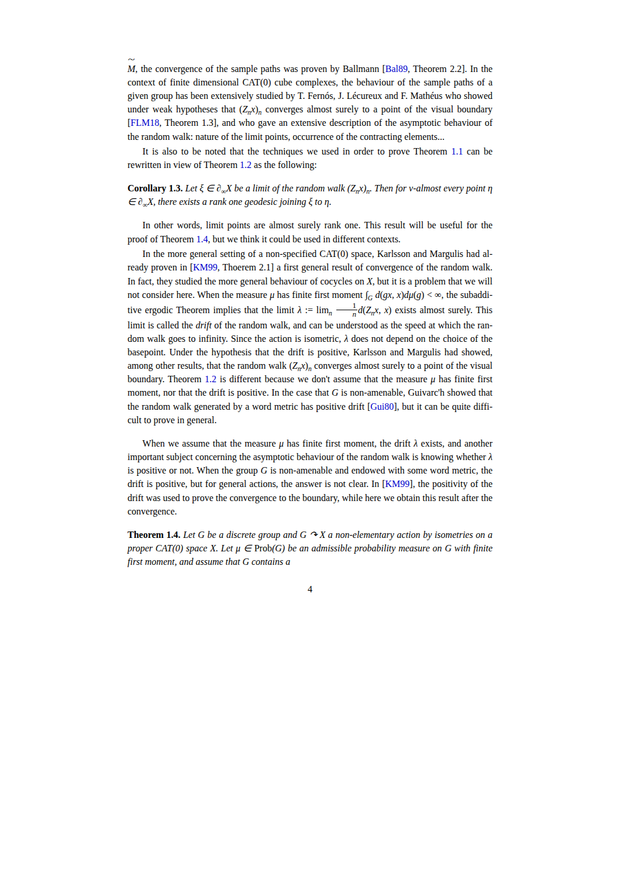M, the convergence of the sample paths was proven by Ballmann [Bal89, Theorem 2.2]. In the context of finite dimensional CAT(0) cube complexes, the behaviour of the sample paths of a given group has been extensively studied by T. Fernós, J. Lécureux and F. Mathéus who showed under weak hypotheses that (Znx)n converges almost surely to a point of the visual boundary [FLM18, Theorem 1.3], and who gave an extensive description of the asymptotic behaviour of the random walk: nature of the limit points, occurrence of the contracting elements...
It is also to be noted that the techniques we used in order to prove Theorem 1.1 can be rewritten in view of Theorem 1.2 as the following:
Corollary 1.3. Let ξ ∈ ∂∞X be a limit of the random walk (Znx)n. Then for ν-almost every point η ∈ ∂∞X, there exists a rank one geodesic joining ξ to η.
In other words, limit points are almost surely rank one. This result will be useful for the proof of Theorem 1.4, but we think it could be used in different contexts.
In the more general setting of a non-specified CAT(0) space, Karlsson and Margulis had already proven in [KM99, Thoerem 2.1] a first general result of convergence of the random walk. In fact, they studied the more general behaviour of cocycles on X, but it is a problem that we will not consider here. When the measure μ has finite first moment ∫G d(gx, x)dμ(g) < ∞, the subadditive ergodic Theorem implies that the limit λ := limn 1 n d(Znx, x) exists almost surely. This limit is called the drift of the random walk, and can be understood as the speed at which the random walk goes to infinity. Since the action is isometric, λ does not depend on the choice of the basepoint. Under the hypothesis that the drift is positive, Karlsson and Margulis had showed, among other results, that the random walk (Znx)n converges almost surely to a point of the visual boundary. Theorem 1.2 is different because we don't assume that the measure μ has finite first moment, nor that the drift is positive. In the case that G is non-amenable, Guivarc'h showed that the random walk generated by a word metric has positive drift [Gui80], but it can be quite difficult to prove in general.
When we assume that the measure μ has finite first moment, the drift λ exists, and another important subject concerning the asymptotic behaviour of the random walk is knowing whether λ is positive or not. When the group G is non-amenable and endowed with some word metric, the drift is positive, but for general actions, the answer is not clear. In [KM99], the positivity of the drift was used to prove the convergence to the boundary, while here we obtain this result after the convergence.
Theorem 1.4. Let G be a discrete group and G ↷ X a non-elementary action by isometries on a proper CAT(0) space X. Let μ ∈ Prob(G) be an admissible probability measure on G with finite first moment, and assume that G contains a
4